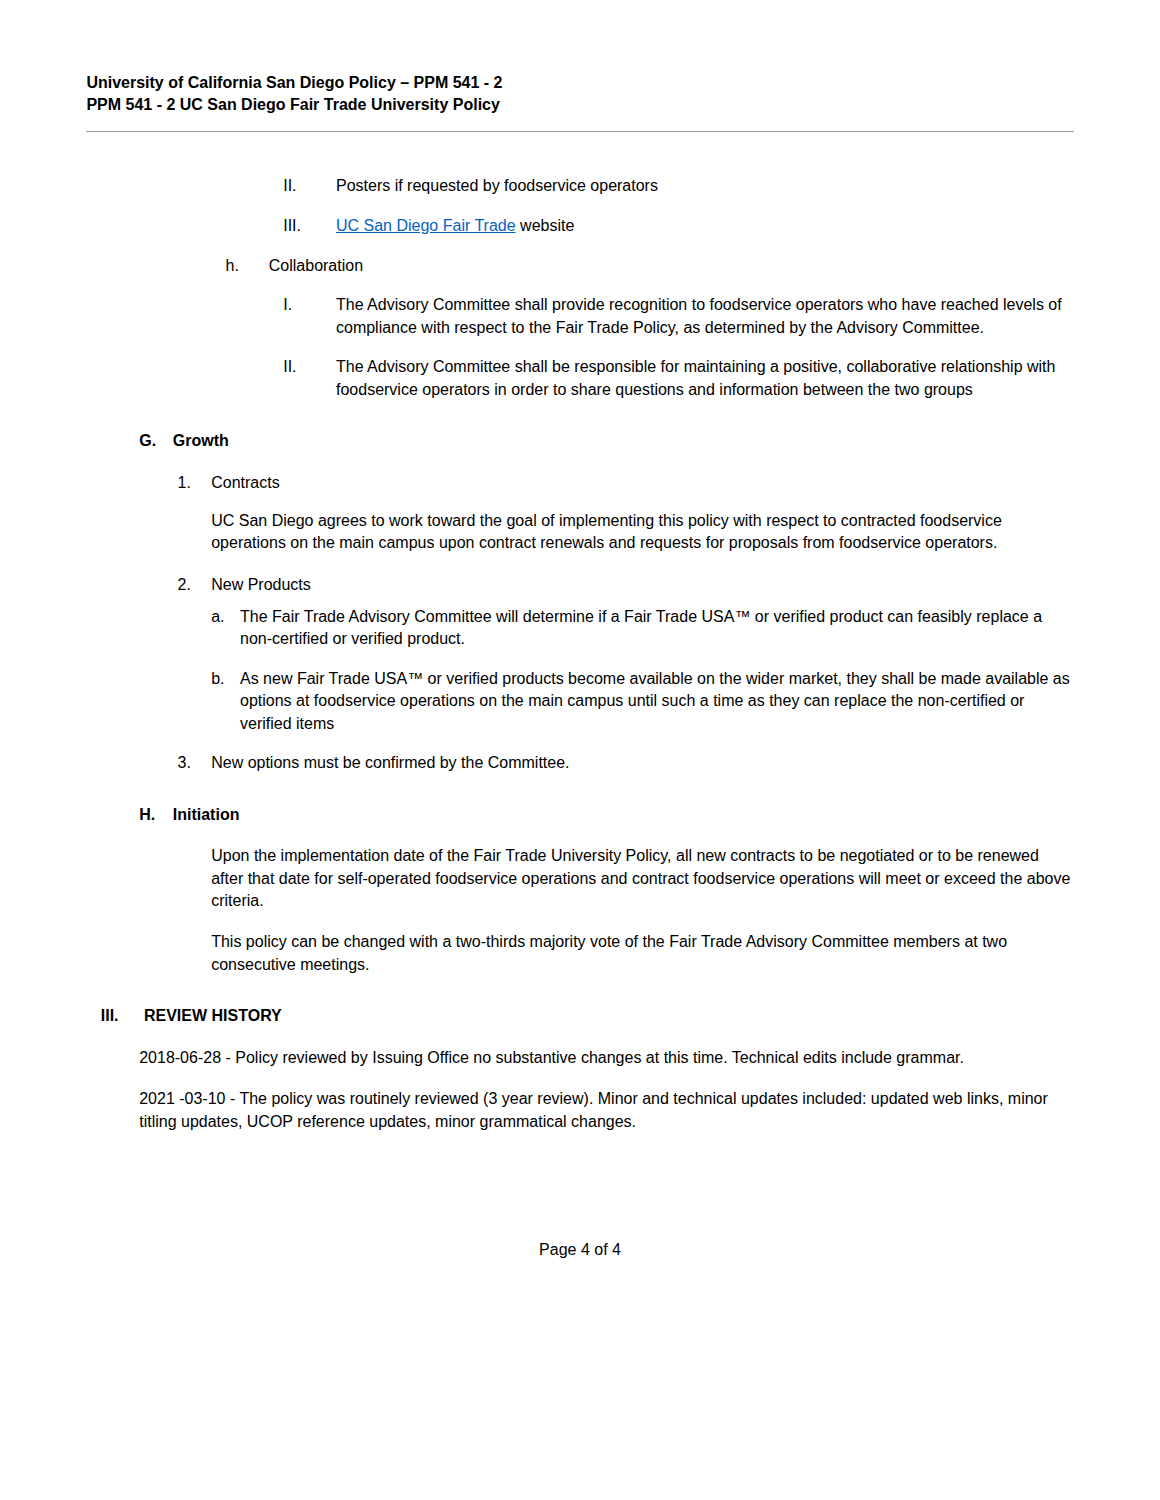University of California San Diego Policy – PPM 541 - 2
PPM 541 - 2 UC San Diego Fair Trade University Policy
II. Posters if requested by foodservice operators
III. UC San Diego Fair Trade website
h. Collaboration
I. The Advisory Committee shall provide recognition to foodservice operators who have reached levels of compliance with respect to the Fair Trade Policy, as determined by the Advisory Committee.
II. The Advisory Committee shall be responsible for maintaining a positive, collaborative relationship with foodservice operators in order to share questions and information between the two groups
G. Growth
1. Contracts
UC San Diego agrees to work toward the goal of implementing this policy with respect to contracted foodservice operations on the main campus upon contract renewals and requests for proposals from foodservice operators.
2. New Products
a. The Fair Trade Advisory Committee will determine if a Fair Trade USA™ or verified product can feasibly replace a non-certified or verified product.
b. As new Fair Trade USA™ or verified products become available on the wider market, they shall be made available as options at foodservice operations on the main campus until such a time as they can replace the non-certified or verified items
3. New options must be confirmed by the Committee.
H. Initiation
Upon the implementation date of the Fair Trade University Policy, all new contracts to be negotiated or to be renewed after that date for self-operated foodservice operations and contract foodservice operations will meet or exceed the above criteria.
This policy can be changed with a two-thirds majority vote of the Fair Trade Advisory Committee members at two consecutive meetings.
III. REVIEW HISTORY
2018-06-28 - Policy reviewed by Issuing Office no substantive changes at this time. Technical edits include grammar.
2021 -03-10 - The policy was routinely reviewed (3 year review). Minor and technical updates included: updated web links, minor titling updates, UCOP reference updates, minor grammatical changes.
Page 4 of 4